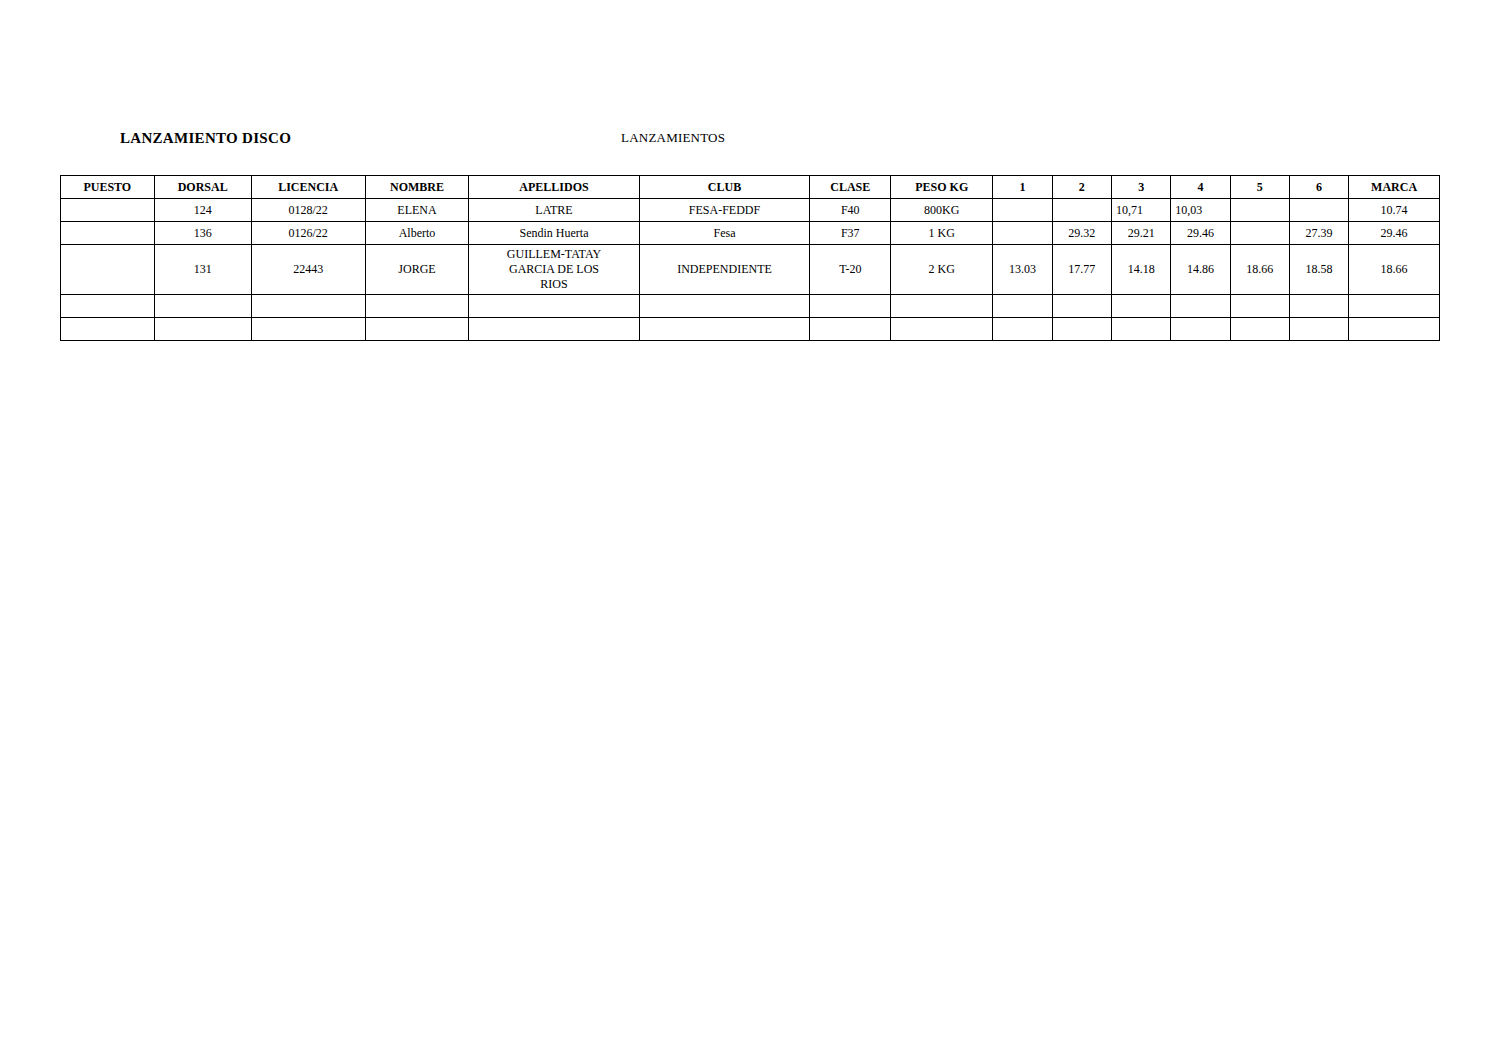LANZAMIENTO DISCO LANZAMIENTOS
| PUESTO | DORSAL | LICENCIA | NOMBRE | APELLIDOS | CLUB | CLASE | PESO KG | 1 | 2 | 3 | 4 | 5 | 6 | MARCA |
| --- | --- | --- | --- | --- | --- | --- | --- | --- | --- | --- | --- | --- | --- | --- |
| | 124 | 0128/22 | ELENA | LATRE | FESA-FEDDF | F40 | 800KG | | | 10,71 | 10,03 | | | 10.74 |
| | 136 | 0126/22 | Alberto | Sendin Huerta | Fesa | F37 | 1 KG | | 29.32 | 29.21 | 29.46 | | 27.39 | 29.46 |
| | 131 | 22443 | JORGE | GUILLEM-TATAY GARCIA DE LOS RIOS | INDEPENDIENTE | T-20 | 2 KG | 13.03 | 17.77 | 14.18 | 14.86 | 18.66 | 18.58 | 18.66 |